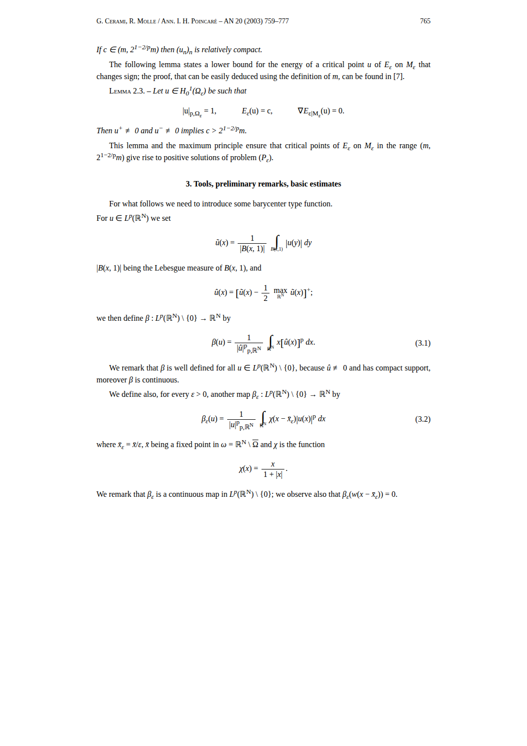G. Cerami, R. Molle / Ann. I. H. Poincaré – AN 20 (2003) 759–777 765
If c ∈ (m, 21−2/pm) then (un)n is relatively compact.
The following lemma states a lower bound for the energy of a critical point u of Eε on Mε that changes sign; the proof, that can be easily deduced using the definition of m, can be found in [7].
Lemma 2.3. – Let u ∈ H01(Ωε) be such that
|u|p,Ωε = 1, Eε(u) = c, ∇Eε|Mε(u) = 0.
Then u+ ≢ 0 and u− ≢ 0 implies c > 21−2/pm.
This lemma and the maximum principle ensure that critical points of Eε on Mε in the range (m, 21−2/pm) give rise to positive solutions of problem (Pε).
3. Tools, preliminary remarks, basic estimates
For what follows we need to introduce some barycenter type function.
For u ∈ Lp(ℝN) we set
ũ(x) = 1|B(x, 1)| ∫B(x,1) |u(y)| dy
|B(x, 1)| being the Lebesgue measure of B(x, 1), and
û(x) = [ũ(x) − 12 max ℝN ũ(x)]+;
we then define β : Lp(ℝN) \ {0} → ℝN by
β(u) = 1|û|pp,ℝN ∫ℝN x[û(x)]p dx. (3.1)
We remark that β is well defined for all u ∈ Lp(ℝN) \ {0}, because û ≢ 0 and has compact support, moreover β is continuous.
We define also, for every ε > 0, another map βε : Lp(ℝN) \ {0} → ℝN by
βε(u) = 1|u|pp,ℝN ∫ℝN χ(x − x̄ε)|u(x)|p dx (3.2)
where x̄ε = x̄/ε, x̄ being a fixed point in ω = ℝN \ Ω and χ is the function
χ(x) = x 1 + |x|.
We remark that βε is a continuous map in Lp(ℝN) \ {0}; we observe also that βε(w(x − x̄ε)) = 0.